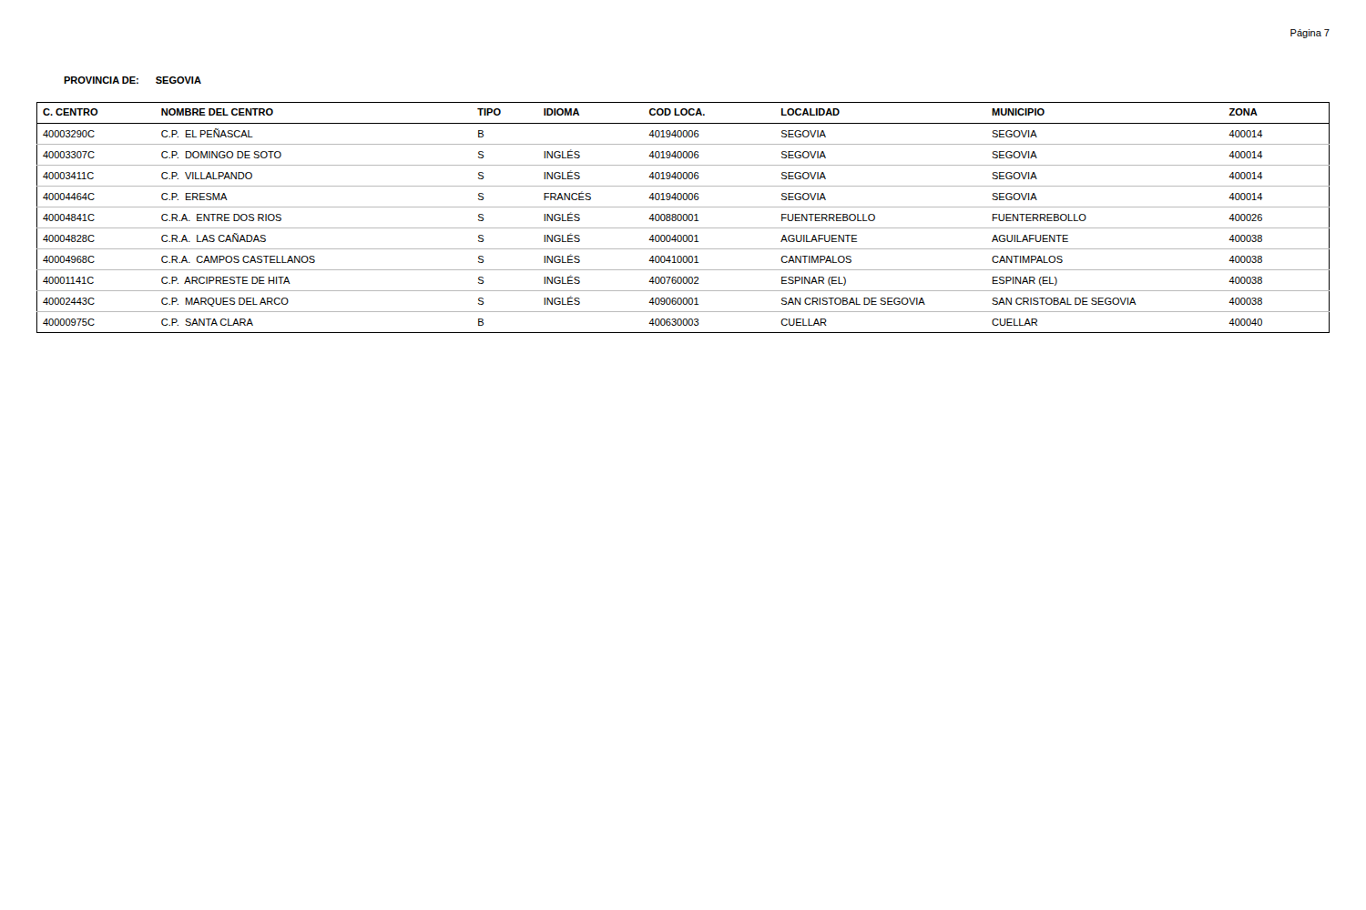Página 7
PROVINCIA DE: SEGOVIA
| C. CENTRO | NOMBRE DEL CENTRO | TIPO | IDIOMA | COD LOCA. | LOCALIDAD | MUNICIPIO | ZONA |
| --- | --- | --- | --- | --- | --- | --- | --- |
| 40003290C | C.P. EL PEÑASCAL | B | | 401940006 | SEGOVIA | SEGOVIA | 400014 |
| 40003307C | C.P. DOMINGO DE SOTO | S | INGLÉS | 401940006 | SEGOVIA | SEGOVIA | 400014 |
| 40003411C | C.P. VILLALPANDO | S | INGLÉS | 401940006 | SEGOVIA | SEGOVIA | 400014 |
| 40004464C | C.P. ERESMA | S | FRANCÉS | 401940006 | SEGOVIA | SEGOVIA | 400014 |
| 40004841C | C.R.A. ENTRE DOS RIOS | S | INGLÉS | 400880001 | FUENTERREBOLLO | FUENTERREBOLLO | 400026 |
| 40004828C | C.R.A. LAS CAÑADAS | S | INGLÉS | 400040001 | AGUILAFUENTE | AGUILAFUENTE | 400038 |
| 40004968C | C.R.A. CAMPOS CASTELLANOS | S | INGLÉS | 400410001 | CANTIMPALOS | CANTIMPALOS | 400038 |
| 40001141C | C.P. ARCIPRESTE DE HITA | S | INGLÉS | 400760002 | ESPINAR (EL) | ESPINAR (EL) | 400038 |
| 40002443C | C.P. MARQUES DEL ARCO | S | INGLÉS | 409060001 | SAN CRISTOBAL DE SEGOVIA | SAN CRISTOBAL DE SEGOVIA | 400038 |
| 40000975C | C.P. SANTA CLARA | B | | 400630003 | CUELLAR | CUELLAR | 400040 |